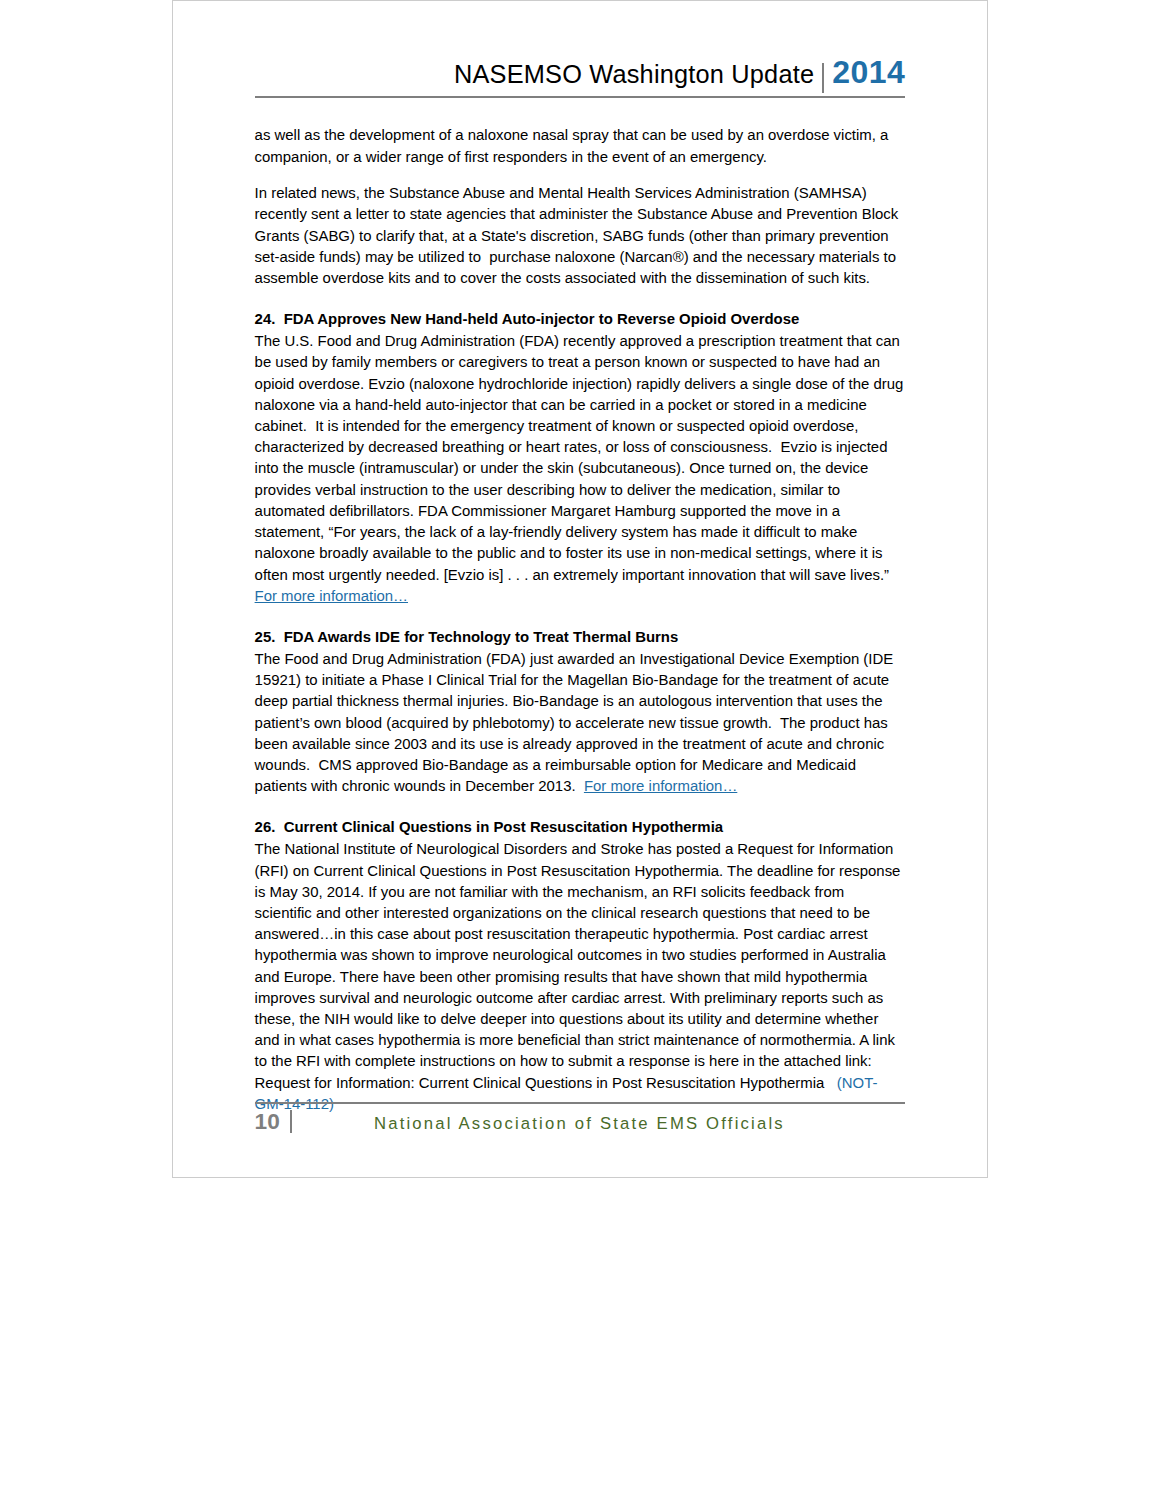NASEMSO Washington Update 2014
as well as the development of a naloxone nasal spray that can be used by an overdose victim, a companion, or a wider range of first responders in the event of an emergency.
In related news, the Substance Abuse and Mental Health Services Administration (SAMHSA) recently sent a letter to state agencies that administer the Substance Abuse and Prevention Block Grants (SABG) to clarify that, at a State's discretion, SABG funds (other than primary prevention set-aside funds) may be utilized to purchase naloxone (Narcan®) and the necessary materials to assemble overdose kits and to cover the costs associated with the dissemination of such kits.
24. FDA Approves New Hand-held Auto-injector to Reverse Opioid Overdose
The U.S. Food and Drug Administration (FDA) recently approved a prescription treatment that can be used by family members or caregivers to treat a person known or suspected to have had an opioid overdose. Evzio (naloxone hydrochloride injection) rapidly delivers a single dose of the drug naloxone via a hand-held auto-injector that can be carried in a pocket or stored in a medicine cabinet. It is intended for the emergency treatment of known or suspected opioid overdose, characterized by decreased breathing or heart rates, or loss of consciousness. Evzio is injected into the muscle (intramuscular) or under the skin (subcutaneous). Once turned on, the device provides verbal instruction to the user describing how to deliver the medication, similar to automated defibrillators. FDA Commissioner Margaret Hamburg supported the move in a statement, “For years, the lack of a lay-friendly delivery system has made it difficult to make naloxone broadly available to the public and to foster its use in non-medical settings, where it is often most urgently needed. [Evzio is] . . . an extremely important innovation that will save lives.” For more information…
25. FDA Awards IDE for Technology to Treat Thermal Burns
The Food and Drug Administration (FDA) just awarded an Investigational Device Exemption (IDE 15921) to initiate a Phase I Clinical Trial for the Magellan Bio-Bandage for the treatment of acute deep partial thickness thermal injuries. Bio-Bandage is an autologous intervention that uses the patient’s own blood (acquired by phlebotomy) to accelerate new tissue growth. The product has been available since 2003 and its use is already approved in the treatment of acute and chronic wounds. CMS approved Bio-Bandage as a reimbursable option for Medicare and Medicaid patients with chronic wounds in December 2013. For more information…
26. Current Clinical Questions in Post Resuscitation Hypothermia
The National Institute of Neurological Disorders and Stroke has posted a Request for Information (RFI) on Current Clinical Questions in Post Resuscitation Hypothermia. The deadline for response is May 30, 2014. If you are not familiar with the mechanism, an RFI solicits feedback from scientific and other interested organizations on the clinical research questions that need to be answered…in this case about post resuscitation therapeutic hypothermia. Post cardiac arrest hypothermia was shown to improve neurological outcomes in two studies performed in Australia and Europe. There have been other promising results that have shown that mild hypothermia improves survival and neurologic outcome after cardiac arrest. With preliminary reports such as these, the NIH would like to delve deeper into questions about its utility and determine whether and in what cases hypothermia is more beneficial than strict maintenance of normothermia. A link to the RFI with complete instructions on how to submit a response is here in the attached link: Request for Information: Current Clinical Questions in Post Resuscitation Hypothermia (NOT-GM-14-112)
10
National Association of State EMS Officials